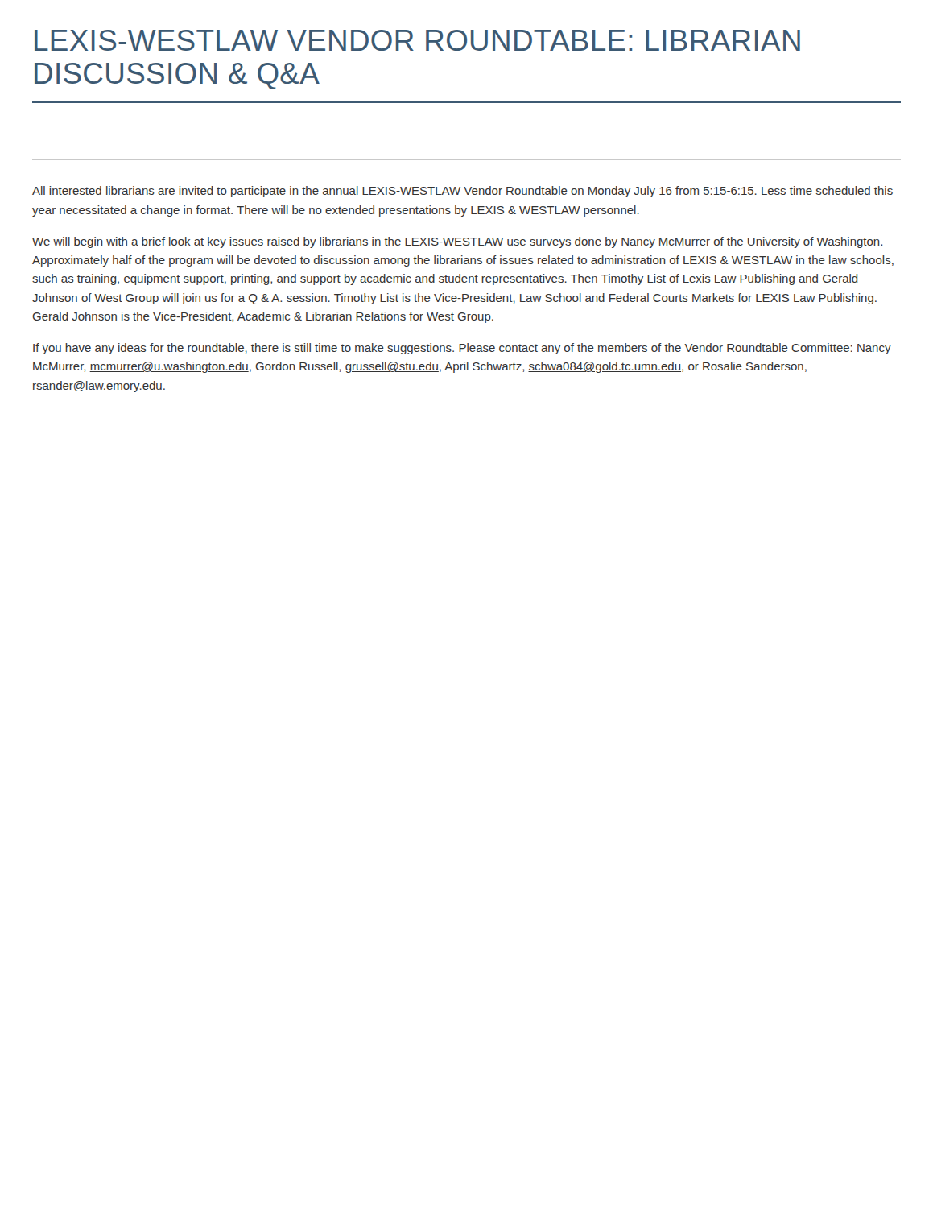Lexis-Westlaw Vendor Roundtable: Librarian Discussion & Q&A
All interested librarians are invited to participate in the annual LEXIS-WESTLAW Vendor Roundtable on Monday July 16 from 5:15-6:15. Less time scheduled this year necessitated a change in format. There will be no extended presentations by LEXIS & WESTLAW personnel.
We will begin with a brief look at key issues raised by librarians in the LEXIS-WESTLAW use surveys done by Nancy McMurrer of the University of Washington. Approximately half of the program will be devoted to discussion among the librarians of issues related to administration of LEXIS & WESTLAW in the law schools, such as training, equipment support, printing, and support by academic and student representatives. Then Timothy List of Lexis Law Publishing and Gerald Johnson of West Group will join us for a Q & A. session. Timothy List is the Vice-President, Law School and Federal Courts Markets for LEXIS Law Publishing. Gerald Johnson is the Vice-President, Academic & Librarian Relations for West Group.
If you have any ideas for the roundtable, there is still time to make suggestions. Please contact any of the members of the Vendor Roundtable Committee: Nancy McMurrer, mcmurrer@u.washington.edu, Gordon Russell, grussell@stu.edu, April Schwartz, schwa084@gold.tc.umn.edu, or Rosalie Sanderson, rsander@law.emory.edu.